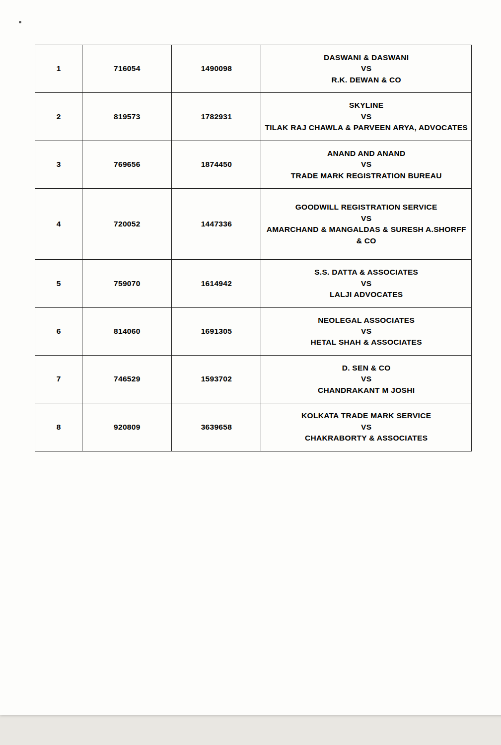| 1 | 716054 | 1490098 | DASWANI & DASWANI VS R.K. DEWAN & CO |
| 2 | 819573 | 1782931 | SKYLINE VS TILAK RAJ CHAWLA & PARVEEN ARYA, ADVOCATES |
| 3 | 769656 | 1874450 | ANAND AND ANAND VS TRADE MARK REGISTRATION BUREAU |
| 4 | 720052 | 1447336 | GOODWILL REGISTRATION SERVICE VS AMARCHAND & MANGALDAS & SURESH A.SHORFF & CO |
| 5 | 759070 | 1614942 | S.S. DATTA & ASSOCIATES VS LALJI ADVOCATES |
| 6 | 814060 | 1691305 | NEOLEGAL ASSOCIATES VS HETAL SHAH & ASSOCIATES |
| 7 | 746529 | 1593702 | D. SEN & CO VS CHANDRAKANT M JOSHI |
| 8 | 920809 | 3639658 | KOLKATA TRADE MARK SERVICE VS CHAKRABORTY & ASSOCIATES |